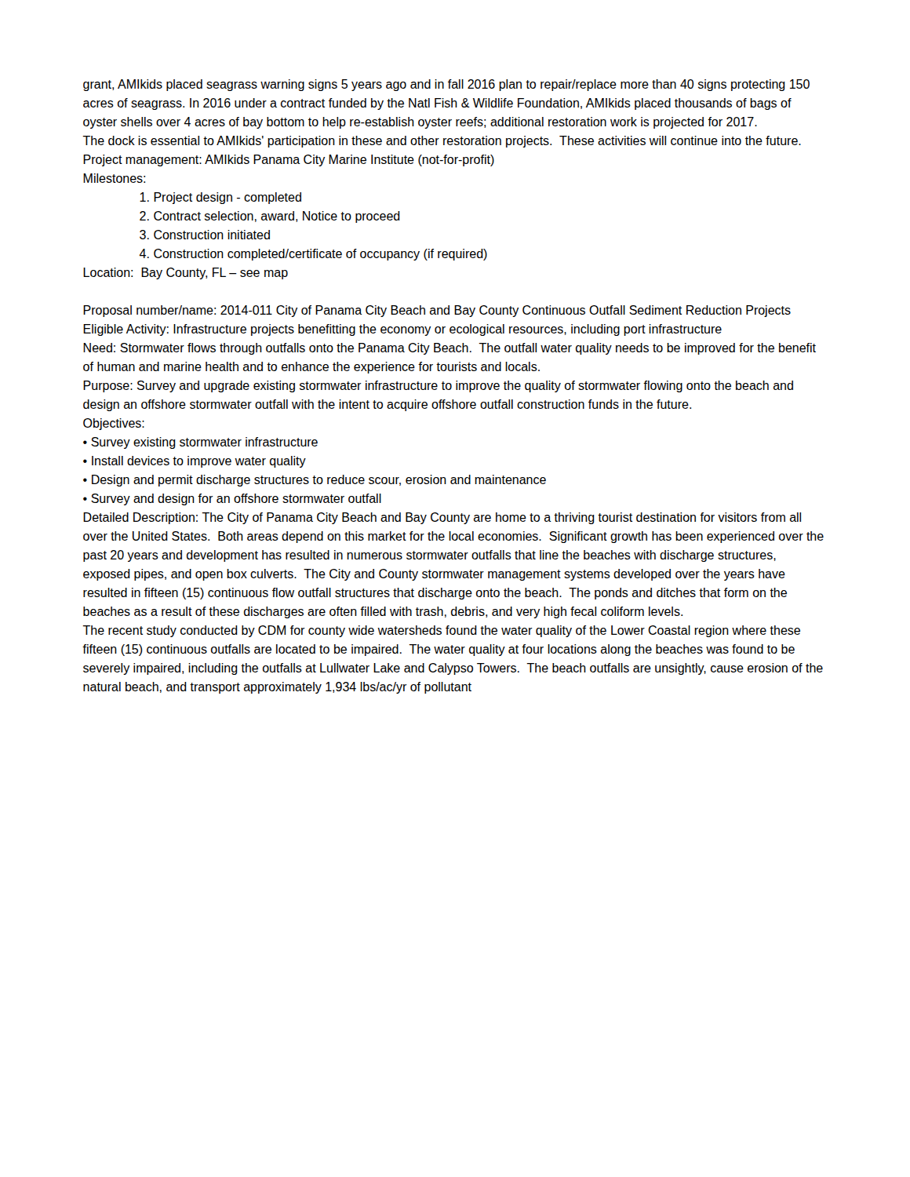grant, AMIkids placed seagrass warning signs 5 years ago and in fall 2016 plan to repair/replace more than 40 signs protecting 150 acres of seagrass. In 2016 under a contract funded by the Natl Fish & Wildlife Foundation, AMIkids placed thousands of bags of oyster shells over 4 acres of bay bottom to help re-establish oyster reefs; additional restoration work is projected for 2017.
The dock is essential to AMIkids' participation in these and other restoration projects. These activities will continue into the future.
Project management: AMIkids Panama City Marine Institute (not-for-profit)
Milestones:
1. Project design - completed
2. Contract selection, award, Notice to proceed
3. Construction initiated
4. Construction completed/certificate of occupancy (if required)
Location: Bay County, FL – see map
Proposal number/name: 2014-011 City of Panama City Beach and Bay County Continuous Outfall Sediment Reduction Projects
Eligible Activity: Infrastructure projects benefitting the economy or ecological resources, including port infrastructure
Need: Stormwater flows through outfalls onto the Panama City Beach. The outfall water quality needs to be improved for the benefit of human and marine health and to enhance the experience for tourists and locals.
Purpose: Survey and upgrade existing stormwater infrastructure to improve the quality of stormwater flowing onto the beach and design an offshore stormwater outfall with the intent to acquire offshore outfall construction funds in the future.
Objectives:
• Survey existing stormwater infrastructure
• Install devices to improve water quality
• Design and permit discharge structures to reduce scour, erosion and maintenance
• Survey and design for an offshore stormwater outfall
Detailed Description: The City of Panama City Beach and Bay County are home to a thriving tourist destination for visitors from all over the United States. Both areas depend on this market for the local economies. Significant growth has been experienced over the past 20 years and development has resulted in numerous stormwater outfalls that line the beaches with discharge structures, exposed pipes, and open box culverts. The City and County stormwater management systems developed over the years have resulted in fifteen (15) continuous flow outfall structures that discharge onto the beach. The ponds and ditches that form on the beaches as a result of these discharges are often filled with trash, debris, and very high fecal coliform levels.
The recent study conducted by CDM for county wide watersheds found the water quality of the Lower Coastal region where these fifteen (15) continuous outfalls are located to be impaired. The water quality at four locations along the beaches was found to be severely impaired, including the outfalls at Lullwater Lake and Calypso Towers. The beach outfalls are unsightly, cause erosion of the natural beach, and transport approximately 1,934 lbs/ac/yr of pollutant